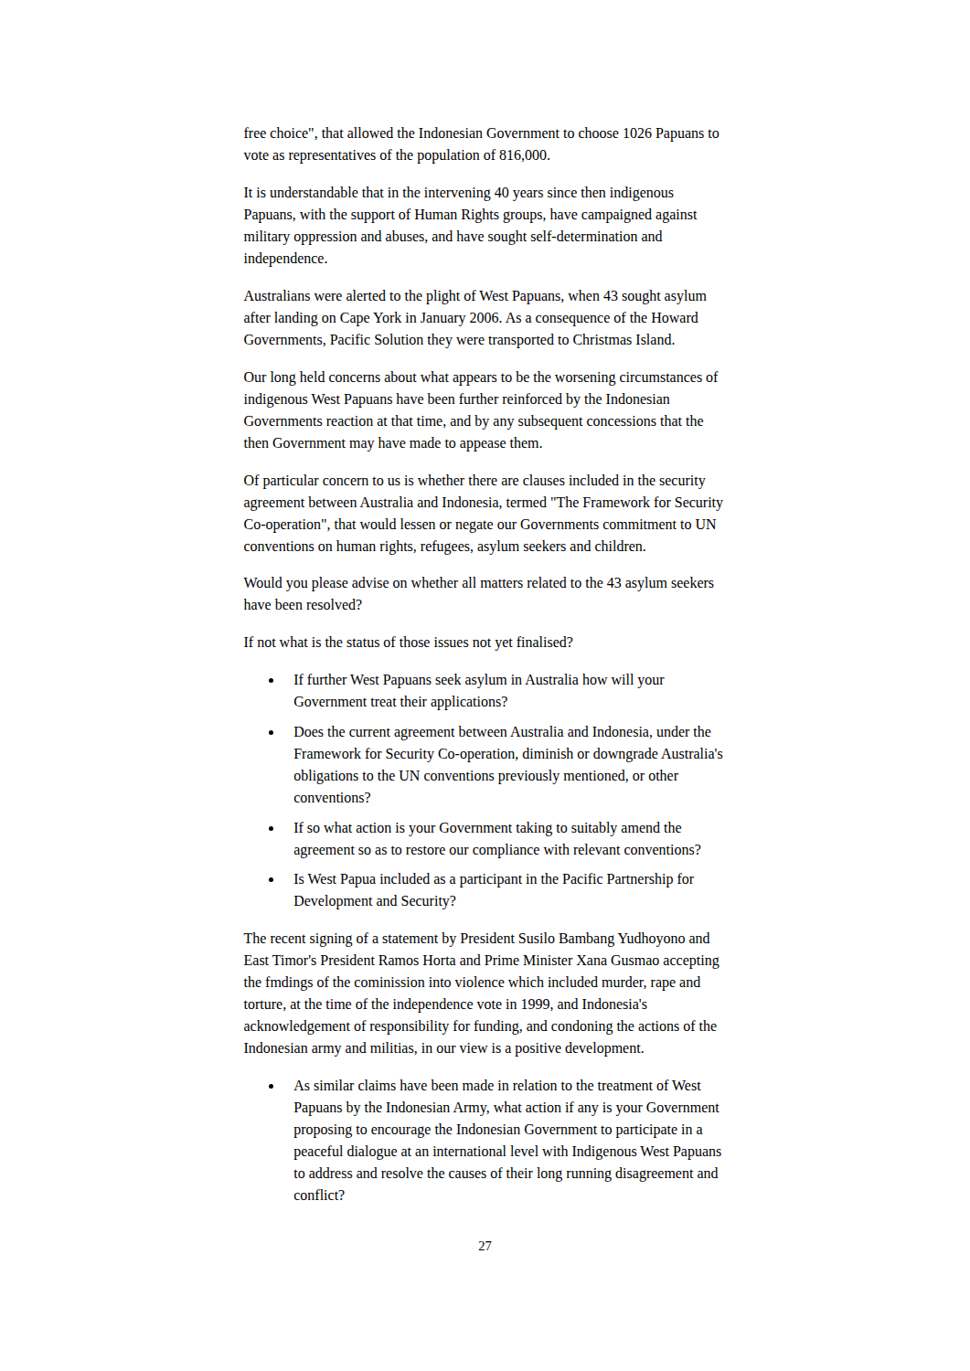free choice", that allowed the Indonesian Government to choose 1026 Papuans to vote as representatives of the population of 816,000.
It is understandable that in the intervening 40 years since then indigenous Papuans, with the support of Human Rights groups, have campaigned against military oppression and abuses, and have sought self-determination and independence.
Australians were alerted to the plight of West Papuans, when 43 sought asylum after landing on Cape York in January 2006. As a consequence of the Howard Governments, Pacific Solution they were transported to Christmas Island.
Our long held concerns about what appears to be the worsening circumstances of indigenous West Papuans have been further reinforced by the Indonesian Governments reaction at that time, and by any subsequent concessions that the then Government may have made to appease them.
Of particular concern to us is whether there are clauses included in the security agreement between Australia and Indonesia, termed "The Framework for Security Co-operation", that would lessen or negate our Governments commitment to UN conventions on human rights, refugees, asylum seekers and children.
Would you please advise on whether all matters related to the 43 asylum seekers have been resolved?
If not what is the status of those issues not yet finalised?
If further West Papuans seek asylum in Australia how will your Government treat their applications?
Does the current agreement between Australia and Indonesia, under the Framework for Security Co-operation, diminish or downgrade Australia's obligations to the UN conventions previously mentioned, or other conventions?
If so what action is your Government taking to suitably amend the agreement so as to restore our compliance with relevant conventions?
Is West Papua included as a participant in the Pacific Partnership for Development and Security?
The recent signing of a statement by President Susilo Bambang Yudhoyono and East Timor's President Ramos Horta and Prime Minister Xana Gusmao accepting the fmdings of the cominission into violence which included murder, rape and torture, at the time of the independence vote in 1999, and Indonesia's acknowledgement of responsibility for funding, and condoning the actions of the Indonesian army and militias, in our view is a positive development.
As similar claims have been made in relation to the treatment of West Papuans by the Indonesian Army, what action if any is your Government proposing to encourage the Indonesian Government to participate in a peaceful dialogue at an international level with Indigenous West Papuans to address and resolve the causes of their long running disagreement and conflict?
27